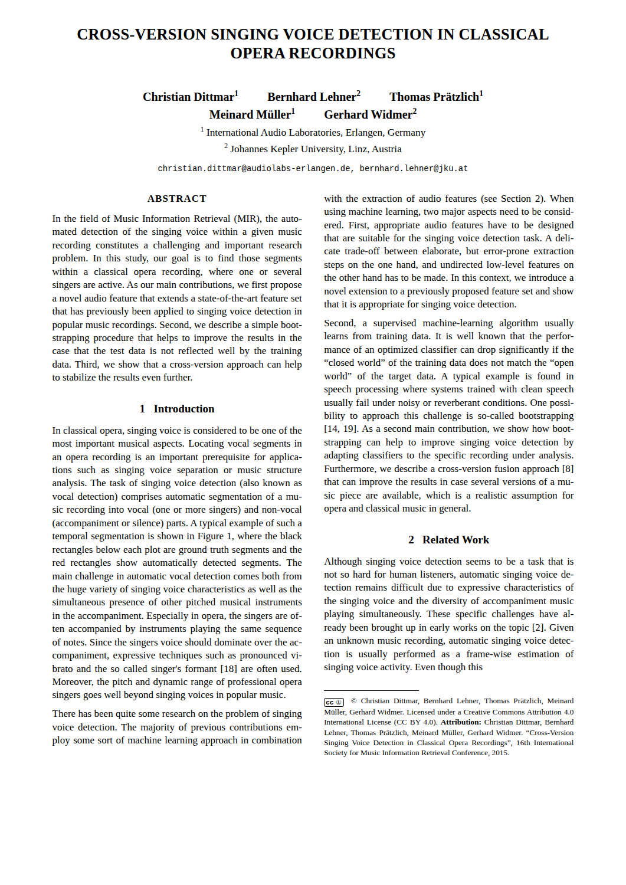Cross-Version Singing Voice Detection in Classical Opera Recordings
Christian Dittmar1 Bernhard Lehner2 Thomas Prätzlich1
Meinard Müller1 Gerhard Widmer2
1 International Audio Laboratories, Erlangen, Germany
2 Johannes Kepler University, Linz, Austria
christian.dittmar@audiolabs-erlangen.de, bernhard.lehner@jku.at
ABSTRACT
In the field of Music Information Retrieval (MIR), the automated detection of the singing voice within a given music recording constitutes a challenging and important research problem. In this study, our goal is to find those segments within a classical opera recording, where one or several singers are active. As our main contributions, we first propose a novel audio feature that extends a state-of-the-art feature set that has previously been applied to singing voice detection in popular music recordings. Second, we describe a simple bootstrapping procedure that helps to improve the results in the case that the test data is not reflected well by the training data. Third, we show that a cross-version approach can help to stabilize the results even further.
1 Introduction
In classical opera, singing voice is considered to be one of the most important musical aspects. Locating vocal segments in an opera recording is an important prerequisite for applications such as singing voice separation or music structure analysis. The task of singing voice detection (also known as vocal detection) comprises automatic segmentation of a music recording into vocal (one or more singers) and non-vocal (accompaniment or silence) parts. A typical example of such a temporal segmentation is shown in Figure 1, where the black rectangles below each plot are ground truth segments and the red rectangles show automatically detected segments. The main challenge in automatic vocal detection comes both from the huge variety of singing voice characteristics as well as the simultaneous presence of other pitched musical instruments in the accompaniment. Especially in opera, the singers are often accompanied by instruments playing the same sequence of notes. Since the singers voice should dominate over the accompaniment, expressive techniques such as pronounced vibrato and the so called singer's formant [18] are often used. Moreover, the pitch and dynamic range of professional opera singers goes well beyond singing voices in popular music.
There has been quite some research on the problem of singing voice detection. The majority of previous contributions employ some sort of machine learning approach in combination with the extraction of audio features (see Section 2). When using machine learning, two major aspects need to be considered. First, appropriate audio features have to be designed that are suitable for the singing voice detection task. A delicate trade-off between elaborate, but error-prone extraction steps on the one hand, and undirected low-level features on the other hand has to be made. In this context, we introduce a novel extension to a previously proposed feature set and show that it is appropriate for singing voice detection.
Second, a supervised machine-learning algorithm usually learns from training data. It is well known that the performance of an optimized classifier can drop significantly if the “closed world” of the training data does not match the “open world” of the target data. A typical example is found in speech processing where systems trained with clean speech usually fail under noisy or reverberant conditions. One possibility to approach this challenge is so-called bootstrapping [14, 19]. As a second main contribution, we show how bootstrapping can help to improve singing voice detection by adapting classifiers to the specific recording under analysis. Furthermore, we describe a cross-version fusion approach [8] that can improve the results in case several versions of a music piece are available, which is a realistic assumption for opera and classical music in general.
2 Related Work
Although singing voice detection seems to be a task that is not so hard for human listeners, automatic singing voice detection remains difficult due to expressive characteristics of the singing voice and the diversity of accompaniment music playing simultaneously. These specific challenges have already been brought up in early works on the topic [2]. Given an unknown music recording, automatic singing voice detection is usually performed as a frame-wise estimation of singing voice activity. Even though this
cc ① © Christian Dittmar, Bernhard Lehner, Thomas Prätzlich, Meinard Müller, Gerhard Widmer. Licensed under a Creative Commons Attribution 4.0 International License (CC BY 4.0). Attribution: Christian Dittmar, Bernhard Lehner, Thomas Prätzlich, Meinard Müller, Gerhard Widmer. “Cross-Version Singing Voice Detection in Classical Opera Recordings”, 16th International Society for Music Information Retrieval Conference, 2015.